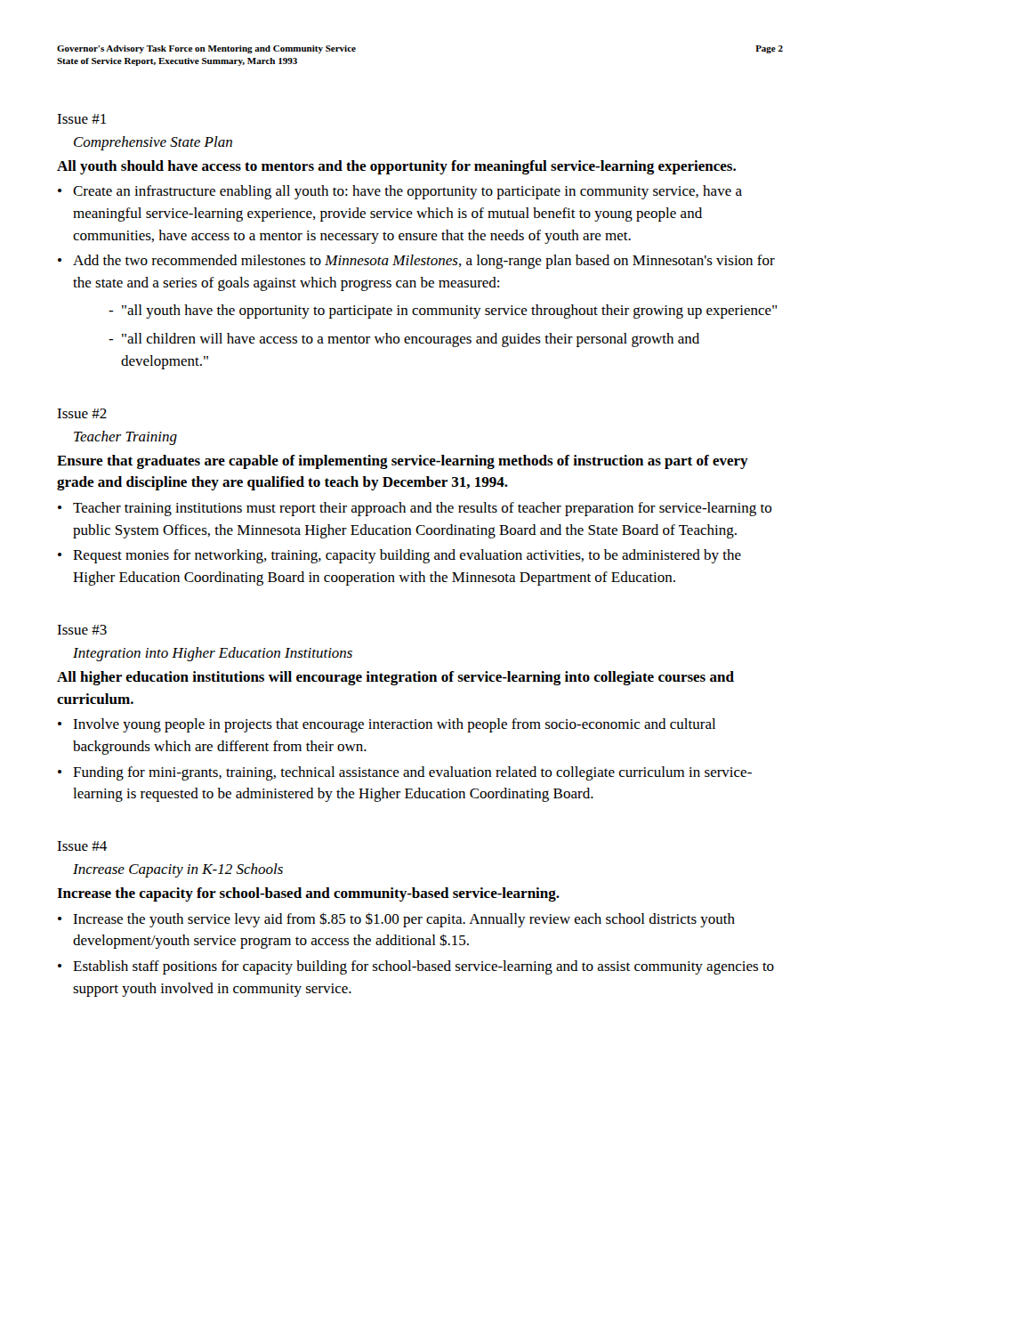Governor's Advisory Task Force on Mentoring and Community Service
State of Service Report, Executive Summary, March 1993
Page 2
Issue #1
Comprehensive State Plan
All youth should have access to mentors and the opportunity for meaningful service-learning experiences.
Create an infrastructure enabling all youth to: have the opportunity to participate in community service, have a meaningful service-learning experience, provide service which is of mutual benefit to young people and communities, have access to a mentor is necessary to ensure that the needs of youth are met.
Add the two recommended milestones to Minnesota Milestones, a long-range plan based on Minnesotan's vision for the state and a series of goals against which progress can be measured:
"all youth have the opportunity to participate in community service throughout their growing up experience"
"all children will have access to a mentor who encourages and guides their personal growth and development."
Issue #2
Teacher Training
Ensure that graduates are capable of implementing service-learning methods of instruction as part of every grade and discipline they are qualified to teach by December 31, 1994.
Teacher training institutions must report their approach and the results of teacher preparation for service-learning to public System Offices, the Minnesota Higher Education Coordinating Board and the State Board of Teaching.
Request monies for networking, training, capacity building and evaluation activities, to be administered by the Higher Education Coordinating Board in cooperation with the Minnesota Department of Education.
Issue #3
Integration into Higher Education Institutions
All higher education institutions will encourage integration of service-learning into collegiate courses and curriculum.
Involve young people in projects that encourage interaction with people from socio-economic and cultural backgrounds which are different from their own.
Funding for mini-grants, training, technical assistance and evaluation related to collegiate curriculum in service-learning is requested to be administered by the Higher Education Coordinating Board.
Issue #4
Increase Capacity in K-12 Schools
Increase the capacity for school-based and community-based service-learning.
Increase the youth service levy aid from $.85 to $1.00 per capita. Annually review each school districts youth development/youth service program to access the additional $.15.
Establish staff positions for capacity building for school-based service-learning and to assist community agencies to support youth involved in community service.